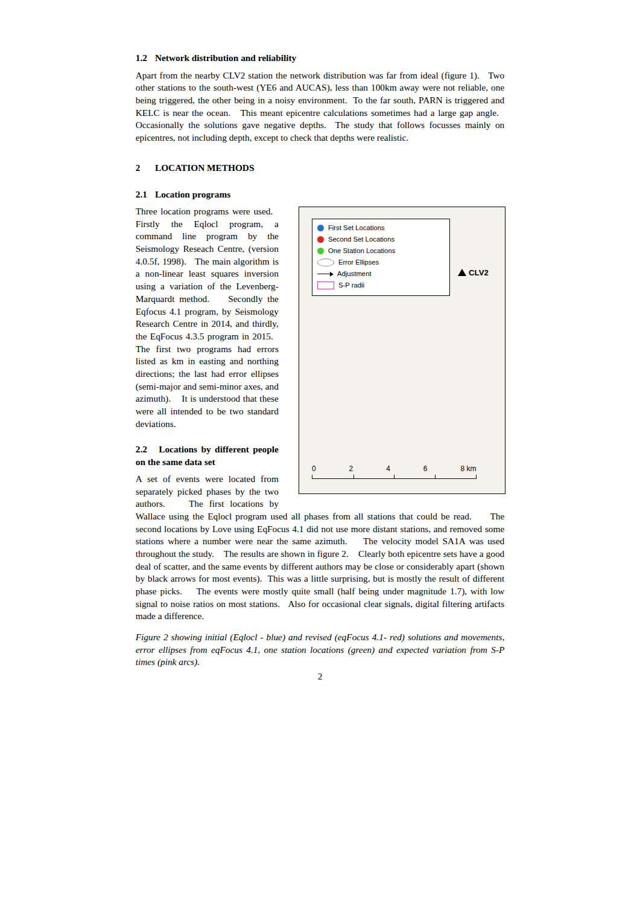1.2 Network distribution and reliability
Apart from the nearby CLV2 station the network distribution was far from ideal (figure 1). Two other stations to the south-west (YE6 and AUCAS), less than 100km away were not reliable, one being triggered, the other being in a noisy environment. To the far south, PARN is triggered and KELC is near the ocean. This meant epicentre calculations sometimes had a large gap angle. Occasionally the solutions gave negative depths. The study that follows focusses mainly on epicentres, not including depth, except to check that depths were realistic.
2 LOCATION METHODS
2.1 Location programs
First Set Locations
Second Set Locations
One Station Locations
Error Ellipses
Adjustment
S-P radii
CLV2
02468 km
Three location programs were used. Firstly the Eqlocl program, a command line program by the Seismology Reseach Centre, (version 4.0.5f, 1998). The main algorithm is a non-linear least squares inversion using a variation of the Levenberg-Marquardt method. Secondly the Eqfocus 4.1 program, by Seismology Research Centre in 2014, and thirdly, the EqFocus 4.3.5 program in 2015. The first two programs had errors listed as km in easting and northing directions; the last had error ellipses (semi-major and semi-minor axes, and azimuth). It is understood that these were all intended to be two standard deviations.
2.2 Locations by different people on the same data set
A set of events were located from separately picked phases by the two authors. The first locations by Wallace using the Eqlocl program used all phases from all stations that could be read. The second locations by Love using EqFocus 4.1 did not use more distant stations, and removed some stations where a number were near the same azimuth. The velocity model SA1A was used throughout the study. The results are shown in figure 2. Clearly both epicentre sets have a good deal of scatter, and the same events by different authors may be close or considerably apart (shown by black arrows for most events). This was a little surprising, but is mostly the result of different phase picks. The events were mostly quite small (half being under magnitude 1.7), with low signal to noise ratios on most stations. Also for occasional clear signals, digital filtering artifacts made a difference.
Figure 2 showing initial (Eqlocl - blue) and revised (eqFocus 4.1- red) solutions and movements, error ellipses from eqFocus 4.1, one station locations (green) and expected variation from S-P times (pink arcs).
2